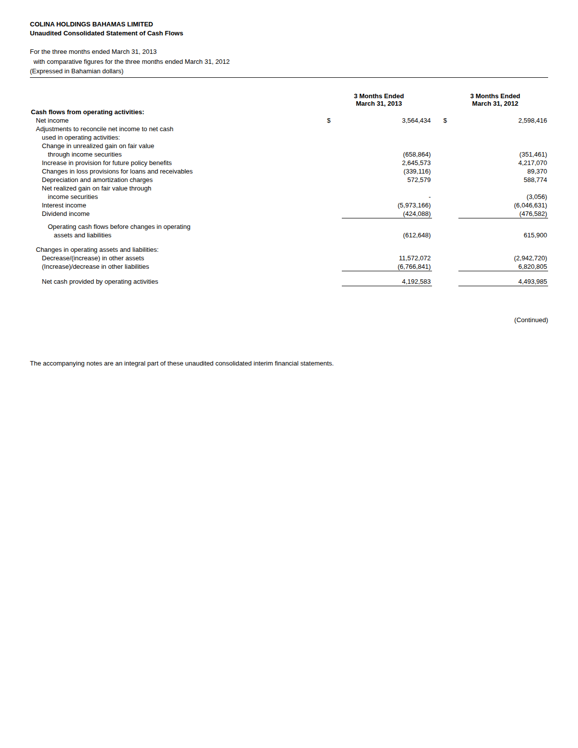COLINA HOLDINGS BAHAMAS LIMITED
Unaudited Consolidated Statement of Cash Flows
For the three months ended March 31, 2013
with comparative figures for the three months ended March 31, 2012
(Expressed in Bahamian dollars)
| | 3 Months Ended March 31, 2013 | | 3 Months Ended March 31, 2012 |
| Cash flows from operating activities: | | | | | |
| Net income | $ | 3,564,434 | | $ | 2,598,416 |
| Adjustments to reconcile net income to net cash | | | | | |
| used in operating activities: | | | | | |
| Change in unrealized gain on fair value | | | | | |
| through income securities | | (658,864) | | | (351,461) |
| Increase in provision for future policy benefits | | 2,645,573 | | | 4,217,070 |
| Changes in loss provisions for loans and receivables | | (339,116) | | | 89,370 |
| Depreciation and amortization charges | | 572,579 | | | 588,774 |
| Net realized gain on fair value through | | | | | |
| income securities | | - | | | (3,056) |
| Interest income | | (5,973,166) | | | (6,046,631) |
| Dividend income | | (424,088) | | | (476,582) |
| Operating cash flows before changes in operating | | | | | |
| assets and liabilities | | (612,648) | | | 615,900 |
| Changes in operating assets and liabilities: | | | | | |
| Decrease/(increase) in other assets | | 11,572,072 | | | (2,942,720) |
| (Increase)/decrease in other liabilities | | (6,766,841) | | | 6,820,805 |
| Net cash provided by operating activities | | 4,192,583 | | | 4,493,985 |
(Continued)
The accompanying notes are an integral part of these unaudited consolidated interim financial statements.